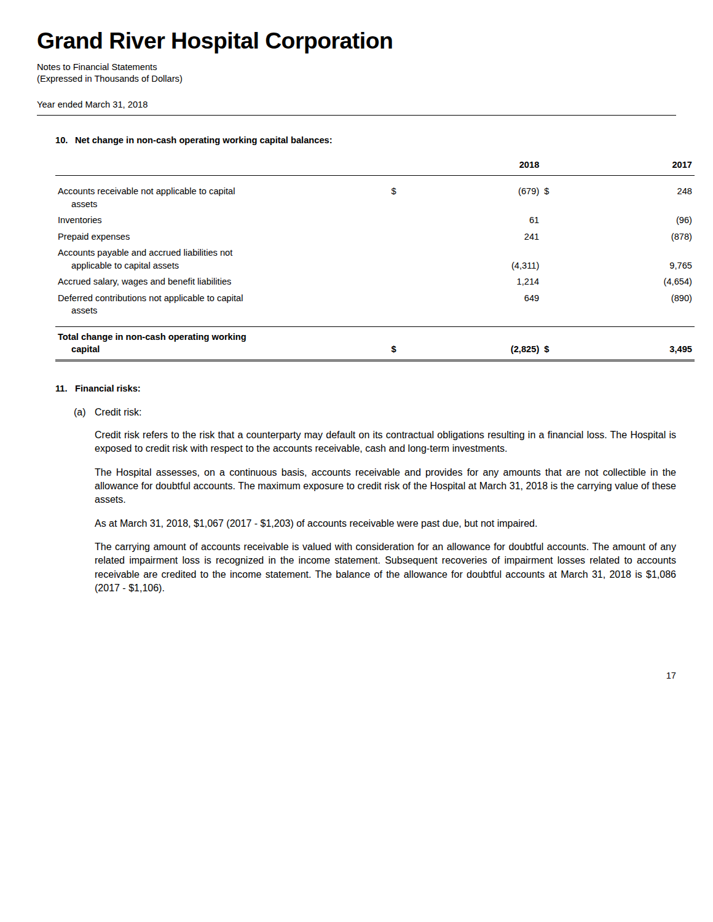Grand River Hospital Corporation
Notes to Financial Statements
(Expressed in Thousands of Dollars)
Year ended March 31, 2018
10. Net change in non-cash operating working capital balances:
| | 2018 | 2017 |
| --- | --- | --- |
| Accounts receivable not applicable to capital assets | $ | (679) | $ | 248 |
| Inventories | | 61 | | (96) |
| Prepaid expenses | | 241 | | (878) |
| Accounts payable and accrued liabilities not applicable to capital assets | | (4,311) | | 9,765 |
| Accrued salary, wages and benefit liabilities | | 1,214 | | (4,654) |
| Deferred contributions not applicable to capital assets | | 649 | | (890) |
| Total change in non-cash operating working capital | $ | (2,825) | $ | 3,495 |
11. Financial risks:
(a) Credit risk:
Credit risk refers to the risk that a counterparty may default on its contractual obligations resulting in a financial loss. The Hospital is exposed to credit risk with respect to the accounts receivable, cash and long-term investments.
The Hospital assesses, on a continuous basis, accounts receivable and provides for any amounts that are not collectible in the allowance for doubtful accounts. The maximum exposure to credit risk of the Hospital at March 31, 2018 is the carrying value of these assets.
As at March 31, 2018, $1,067 (2017 - $1,203) of accounts receivable were past due, but not impaired.
The carrying amount of accounts receivable is valued with consideration for an allowance for doubtful accounts. The amount of any related impairment loss is recognized in the income statement. Subsequent recoveries of impairment losses related to accounts receivable are credited to the income statement. The balance of the allowance for doubtful accounts at March 31, 2018 is $1,086 (2017 - $1,106).
17